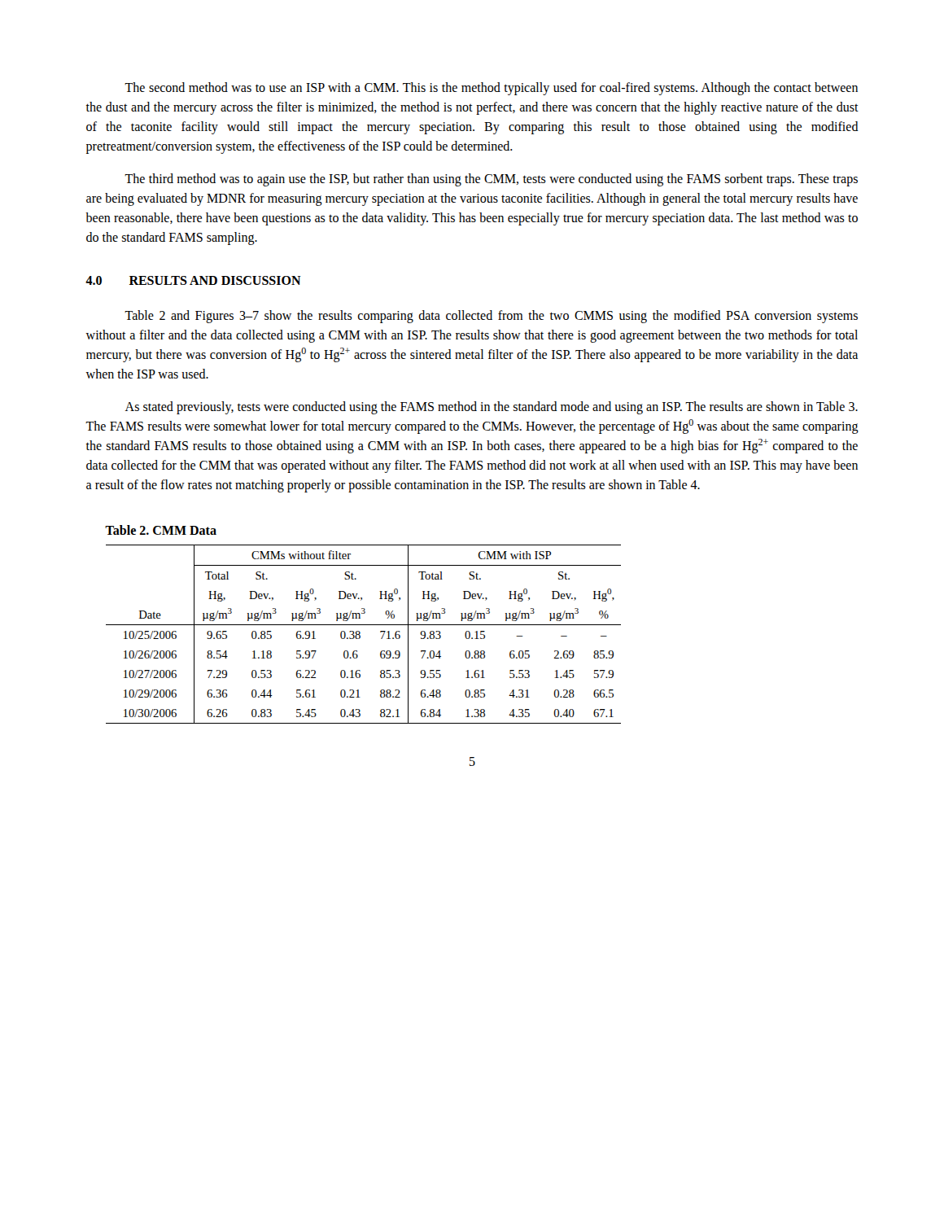The second method was to use an ISP with a CMM. This is the method typically used for coal-fired systems. Although the contact between the dust and the mercury across the filter is minimized, the method is not perfect, and there was concern that the highly reactive nature of the dust of the taconite facility would still impact the mercury speciation. By comparing this result to those obtained using the modified pretreatment/conversion system, the effectiveness of the ISP could be determined.
The third method was to again use the ISP, but rather than using the CMM, tests were conducted using the FAMS sorbent traps. These traps are being evaluated by MDNR for measuring mercury speciation at the various taconite facilities. Although in general the total mercury results have been reasonable, there have been questions as to the data validity. This has been especially true for mercury speciation data. The last method was to do the standard FAMS sampling.
4.0 RESULTS AND DISCUSSION
Table 2 and Figures 3–7 show the results comparing data collected from the two CMMS using the modified PSA conversion systems without a filter and the data collected using a CMM with an ISP. The results show that there is good agreement between the two methods for total mercury, but there was conversion of Hg0 to Hg2+ across the sintered metal filter of the ISP. There also appeared to be more variability in the data when the ISP was used.
As stated previously, tests were conducted using the FAMS method in the standard mode and using an ISP. The results are shown in Table 3. The FAMS results were somewhat lower for total mercury compared to the CMMs. However, the percentage of Hg0 was about the same comparing the standard FAMS results to those obtained using a CMM with an ISP. In both cases, there appeared to be a high bias for Hg2+ compared to the data collected for the CMM that was operated without any filter. The FAMS method did not work at all when used with an ISP. This may have been a result of the flow rates not matching properly or possible contamination in the ISP. The results are shown in Table 4.
Table 2. CMM Data
| | CMMs without filter | CMM with ISP |
| | Total | St. | | St. | | Total | St. | | St. | |
| | Hg, | Dev., | Hg 0 , | Dev., | Hg 0 , | Hg, | Dev., | Hg 0 , | Dev., | Hg 0 , |
| Date | µg/m 3 | µg/m 3 | µg/m 3 | µg/m 3 | % | µg/m 3 | µg/m 3 | µg/m 3 | µg/m 3 | % |
| 10/25/2006 | 9.65 | 0.85 | 6.91 | 0.38 | 71.6 | 9.83 | 0.15 | – | – | – |
| 10/26/2006 | 8.54 | 1.18 | 5.97 | 0.6 | 69.9 | 7.04 | 0.88 | 6.05 | 2.69 | 85.9 |
| 10/27/2006 | 7.29 | 0.53 | 6.22 | 0.16 | 85.3 | 9.55 | 1.61 | 5.53 | 1.45 | 57.9 |
| 10/29/2006 | 6.36 | 0.44 | 5.61 | 0.21 | 88.2 | 6.48 | 0.85 | 4.31 | 0.28 | 66.5 |
| 10/30/2006 | 6.26 | 0.83 | 5.45 | 0.43 | 82.1 | 6.84 | 1.38 | 4.35 | 0.40 | 67.1 |
5